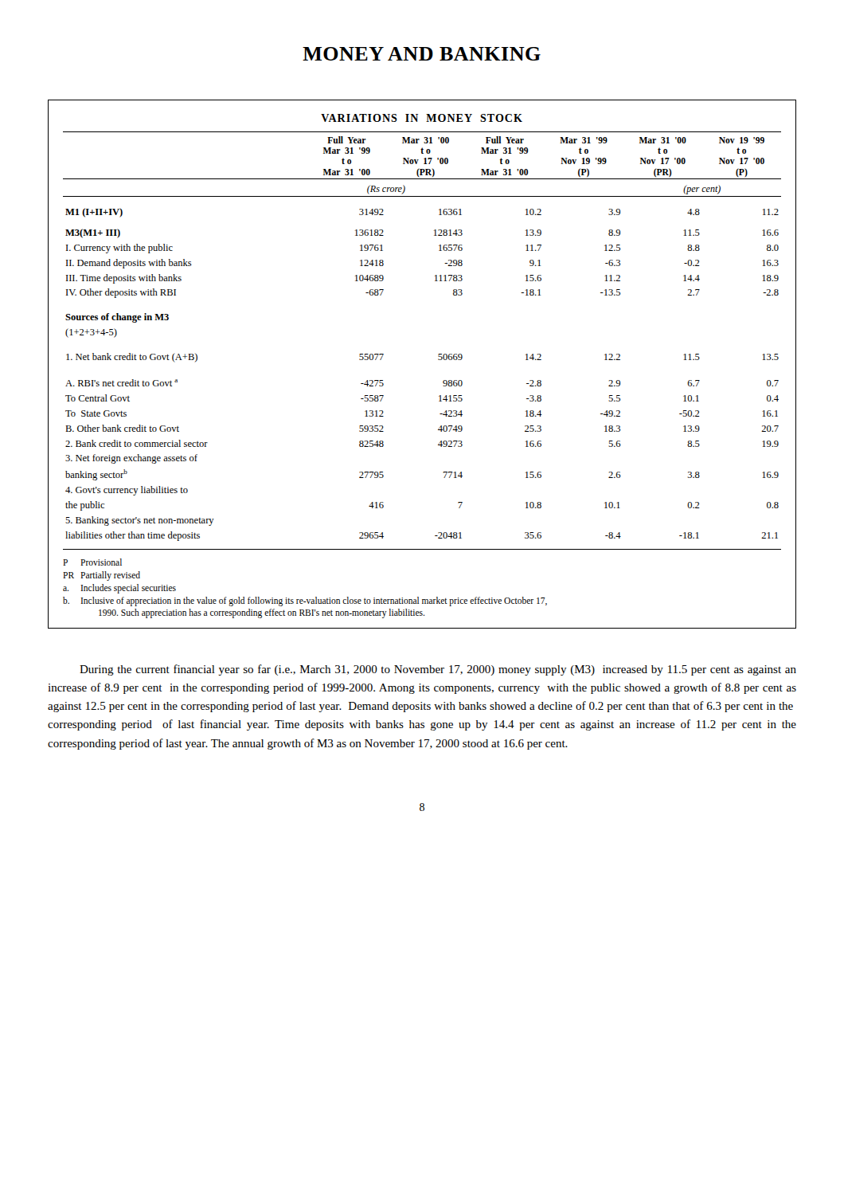MONEY AND BANKING
VARIATIONS IN MONEY STOCK
| | Full Year Mar 31 '99 t o Mar 31 '00 | Mar 31 '00 t o Nov 17 '00 (PR) | Full Year Mar 31 '99 t o Mar 31 '00 | Mar 31 '99 t o Nov 19 '99 (P) | Mar 31 '00 t o Nov 17 '00 (PR) | Nov 19 '99 t o Nov 17 '00 (P) |
| | (Rs crore) | | (per cent) |
| M1 (I+II+IV) | 31492 | 16361 | 10.2 | 3.9 | 4.8 | 11.2 |
| M3(M1+ III) | 136182 | 128143 | 13.9 | 8.9 | 11.5 | 16.6 |
| I. Currency with the public | 19761 | 16576 | 11.7 | 12.5 | 8.8 | 8.0 |
| II. Demand deposits with banks | 12418 | -298 | 9.1 | -6.3 | -0.2 | 16.3 |
| III. Time deposits with banks | 104689 | 111783 | 15.6 | 11.2 | 14.4 | 18.9 |
| IV. Other deposits with RBI | -687 | 83 | -18.1 | -13.5 | 2.7 | -2.8 |
| Sources of change in M3 | |
| (1+2+3+4-5) | |
| 1. Net bank credit to Govt (A+B) | 55077 | 50669 | 14.2 | 12.2 | 11.5 | 13.5 |
| A. RBI's net credit to Govt a | -4275 | 9860 | -2.8 | 2.9 | 6.7 | 0.7 |
| To Central Govt | -5587 | 14155 | -3.8 | 5.5 | 10.1 | 0.4 |
| To State Govts | 1312 | -4234 | 18.4 | -49.2 | -50.2 | 16.1 |
| B. Other bank credit to Govt | 59352 | 40749 | 25.3 | 18.3 | 13.9 | 20.7 |
| 2. Bank credit to commercial sector | 82548 | 49273 | 16.6 | 5.6 | 8.5 | 19.9 |
| 3. Net foreign exchange assets of | |
| banking sector b | 27795 | 7714 | 15.6 | 2.6 | 3.8 | 16.9 |
| 4. Govt's currency liabilities to | |
| the public | 416 | 7 | 10.8 | 10.1 | 0.2 | 0.8 |
| 5. Banking sector's net non-monetary | |
| liabilities other than time deposits | 29654 | -20481 | 35.6 | -8.4 | -18.1 | 21.1 |
| P | Provisional |
| PR | Partially revised |
| a. | Includes special securities |
| b. | Inclusive of appreciation in the value of gold following its re-valuation close to international market price effective October 17, 1990. Such appreciation has a corresponding effect on RBI's net non-monetary liabilities. |
During the current financial year so far (i.e., March 31, 2000 to November 17, 2000) money supply (M3) increased by 11.5 per cent as against an increase of 8.9 per cent in the corresponding period of 1999-2000. Among its components, currency with the public showed a growth of 8.8 per cent as against 12.5 per cent in the corresponding period of last year. Demand deposits with banks showed a decline of 0.2 per cent than that of 6.3 per cent in the corresponding period of last financial year. Time deposits with banks has gone up by 14.4 per cent as against an increase of 11.2 per cent in the corresponding period of last year. The annual growth of M3 as on November 17, 2000 stood at 16.6 per cent.
8